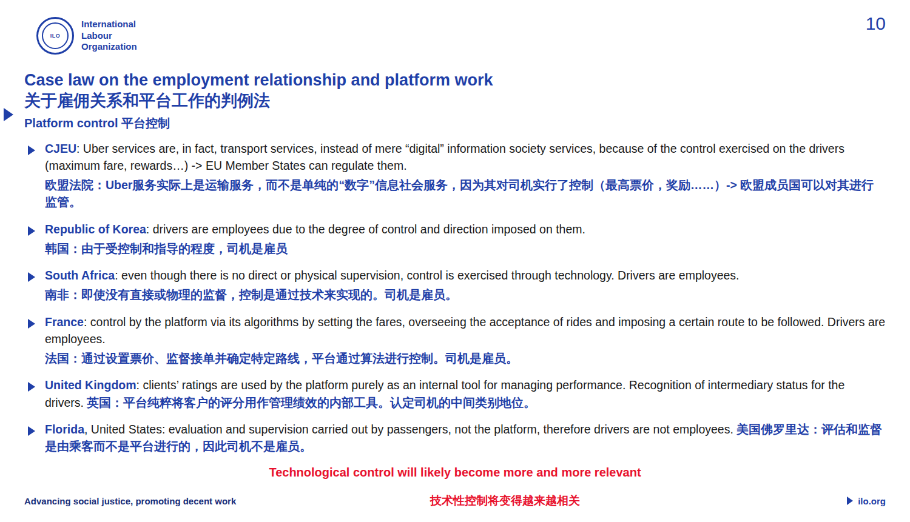10
ILO
International
Labour
Organization
Case law on the employment relationship and platform work 关于雇佣关系和平台工作的判例法
Platform control 平台控制
CJEU: Uber services are, in fact, transport services, instead of mere “digital” information society services, because of the control exercised on the drivers (maximum fare, rewards…) -> EU Member States can regulate them. 欧盟法院：Uber服务实际上是运输服务，而不是单纯的“数字”信息社会服务，因为其对司机实行了控制（最高票价，奖励……）-> 欧盟成员国可以对其进行监管。
Republic of Korea: drivers are employees due to the degree of control and direction imposed on them. 韩国：由于受控制和指导的程度，司机是雇员
South Africa: even though there is no direct or physical supervision, control is exercised through technology. Drivers are employees. 南非：即使没有直接或物理的监督，控制是通过技术来实现的。司机是雇员。
France: control by the platform via its algorithms by setting the fares, overseeing the acceptance of rides and imposing a certain route to be followed. Drivers are employees. 法国：通过设置票价、监督接单并确定特定路线，平台通过算法进行控制。司机是雇员。
United Kingdom: clients’ ratings are used by the platform purely as an internal tool for managing performance. Recognition of intermediary status for the drivers. 英国：平台纯粹将客户的评分用作管理绩效的内部工具。认定司机的中间类别地位。
Florida, United States: evaluation and supervision carried out by passengers, not the platform, therefore drivers are not employees. 美国佛罗里达：评估和监督是由乘客而不是平台进行的，因此司机不是雇员。
Technological control will likely become more and more relevant
Advancing social justice, promoting decent work
技术性控制将变得越来越相关
ilo.org